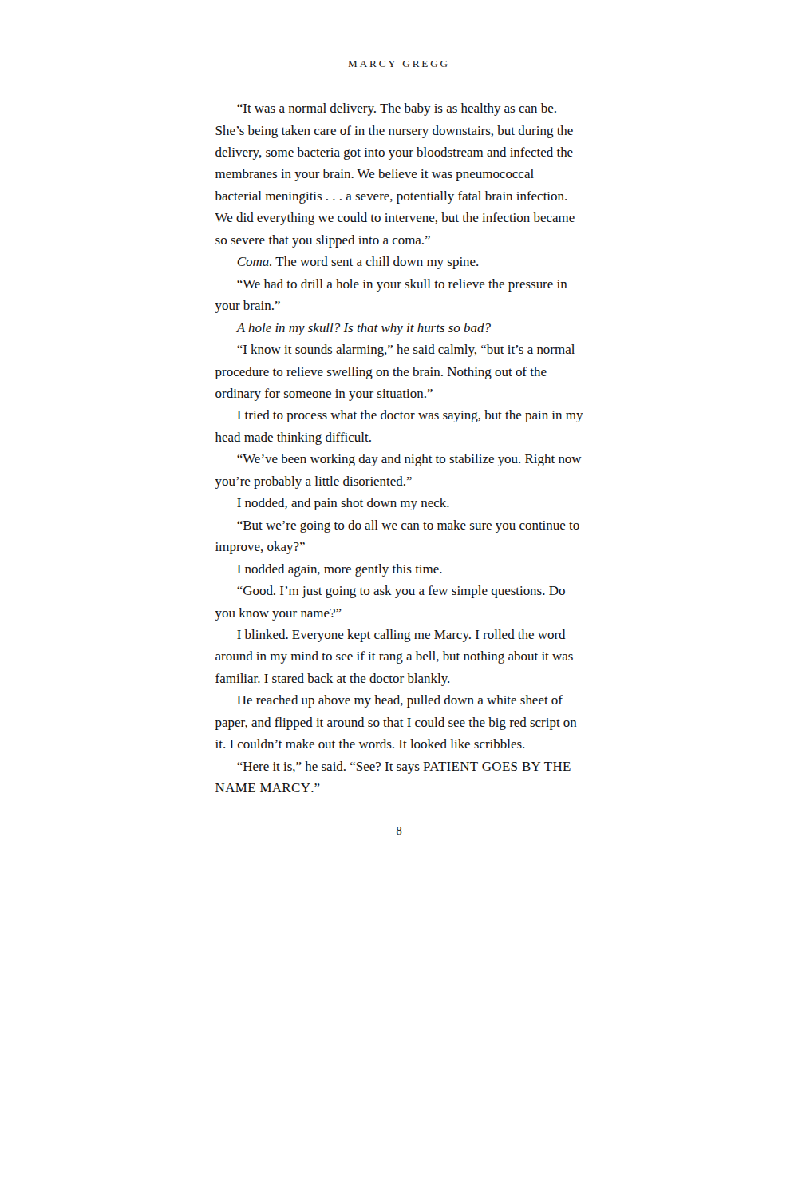Marcy Gregg
“It was a normal delivery. The baby is as healthy as can be. She’s being taken care of in the nursery downstairs, but during the delivery, some bacteria got into your bloodstream and infected the membranes in your brain. We believe it was pneumococcal bacterial meningitis . . . a severe, potentially fatal brain infection. We did everything we could to intervene, but the infection became so severe that you slipped into a coma.”
Coma. The word sent a chill down my spine.
“We had to drill a hole in your skull to relieve the pressure in your brain.”
A hole in my skull? Is that why it hurts so bad?
“I know it sounds alarming,” he said calmly, “but it’s a normal procedure to relieve swelling on the brain. Nothing out of the ordinary for someone in your situation.”
I tried to process what the doctor was saying, but the pain in my head made thinking difficult.
“We’ve been working day and night to stabilize you. Right now you’re probably a little disoriented.”
I nodded, and pain shot down my neck.
“But we’re going to do all we can to make sure you continue to improve, okay?”
I nodded again, more gently this time.
“Good. I’m just going to ask you a few simple questions. Do you know your name?”
I blinked. Everyone kept calling me Marcy. I rolled the word around in my mind to see if it rang a bell, but nothing about it was familiar. I stared back at the doctor blankly.
He reached up above my head, pulled down a white sheet of paper, and flipped it around so that I could see the big red script on it. I couldn’t make out the words. It looked like scribbles.
“Here it is,” he said. “See? It says PATIENT GOES BY THE NAME MARCY.”
8